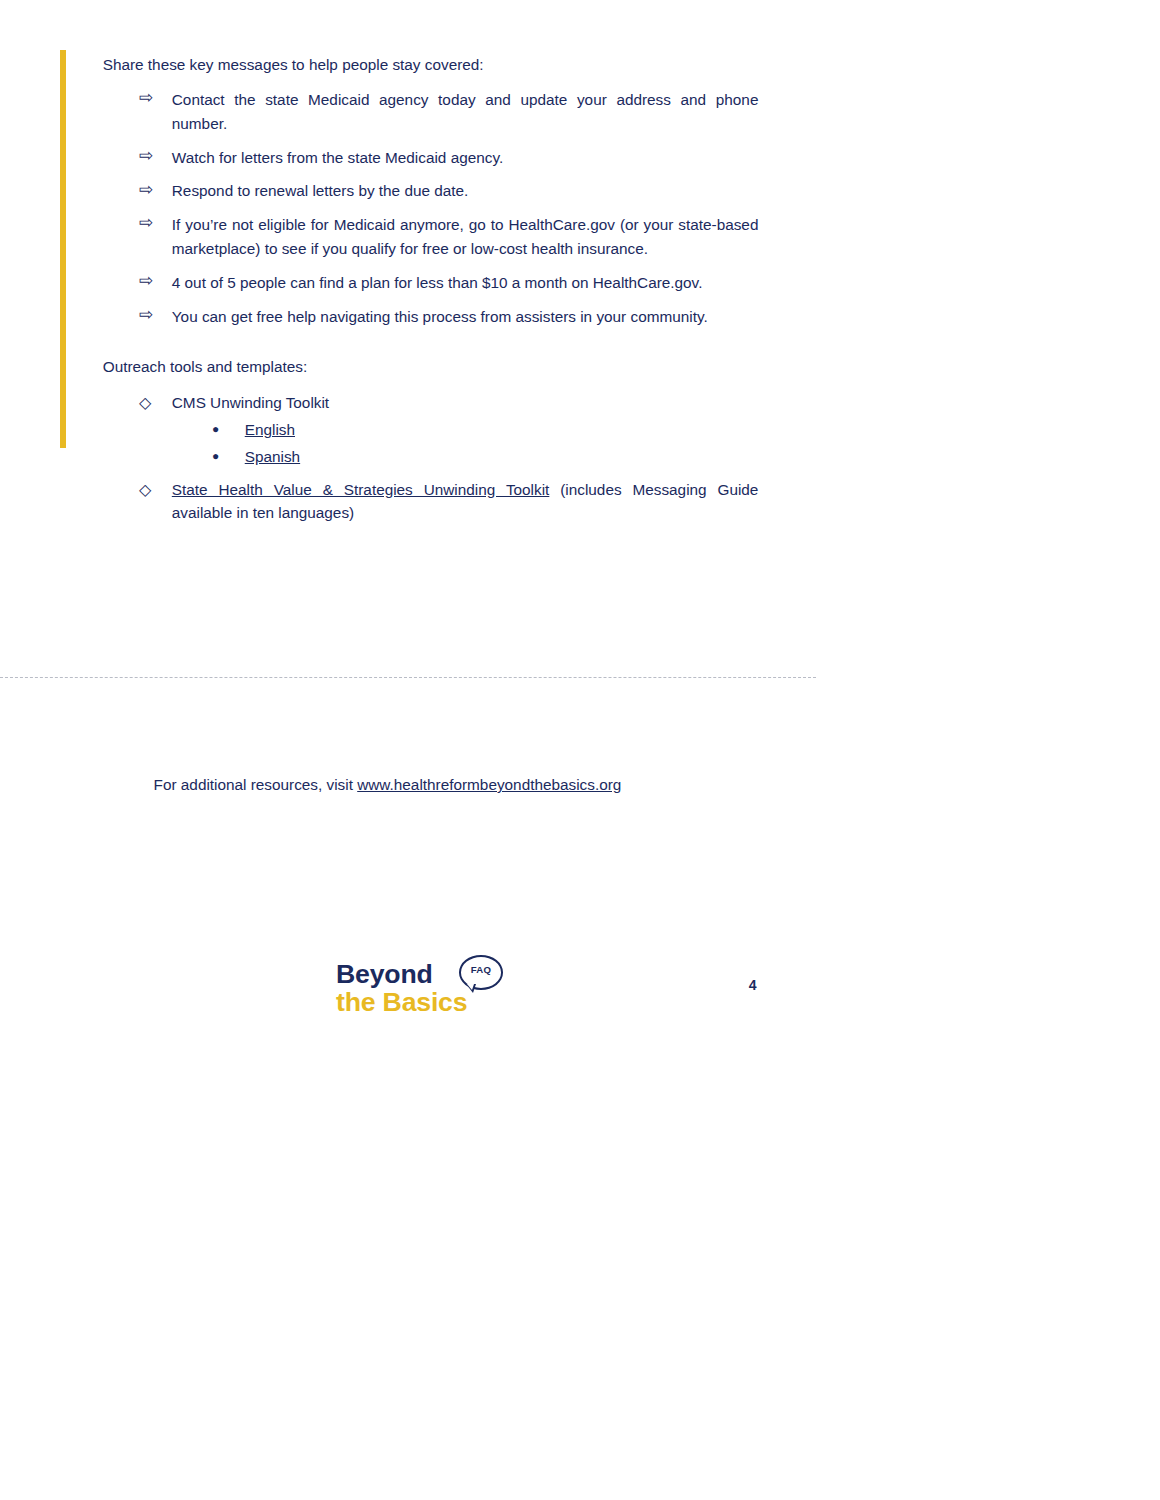Share these key messages to help people stay covered:
Contact the state Medicaid agency today and update your address and phone number.
Watch for letters from the state Medicaid agency.
Respond to renewal letters by the due date.
If you’re not eligible for Medicaid anymore, go to HealthCare.gov (or your state-based marketplace) to see if you qualify for free or low-cost health insurance.
4 out of 5 people can find a plan for less than $10 a month on HealthCare.gov.
You can get free help navigating this process from assisters in your community.
Outreach tools and templates:
CMS Unwinding Toolkit
English
Spanish
State Health Value & Strategies Unwinding Toolkit (includes Messaging Guide available in ten languages)
For additional resources, visit www.healthreformbeyondthebasics.org
Beyond
the Basics
FAQ
4